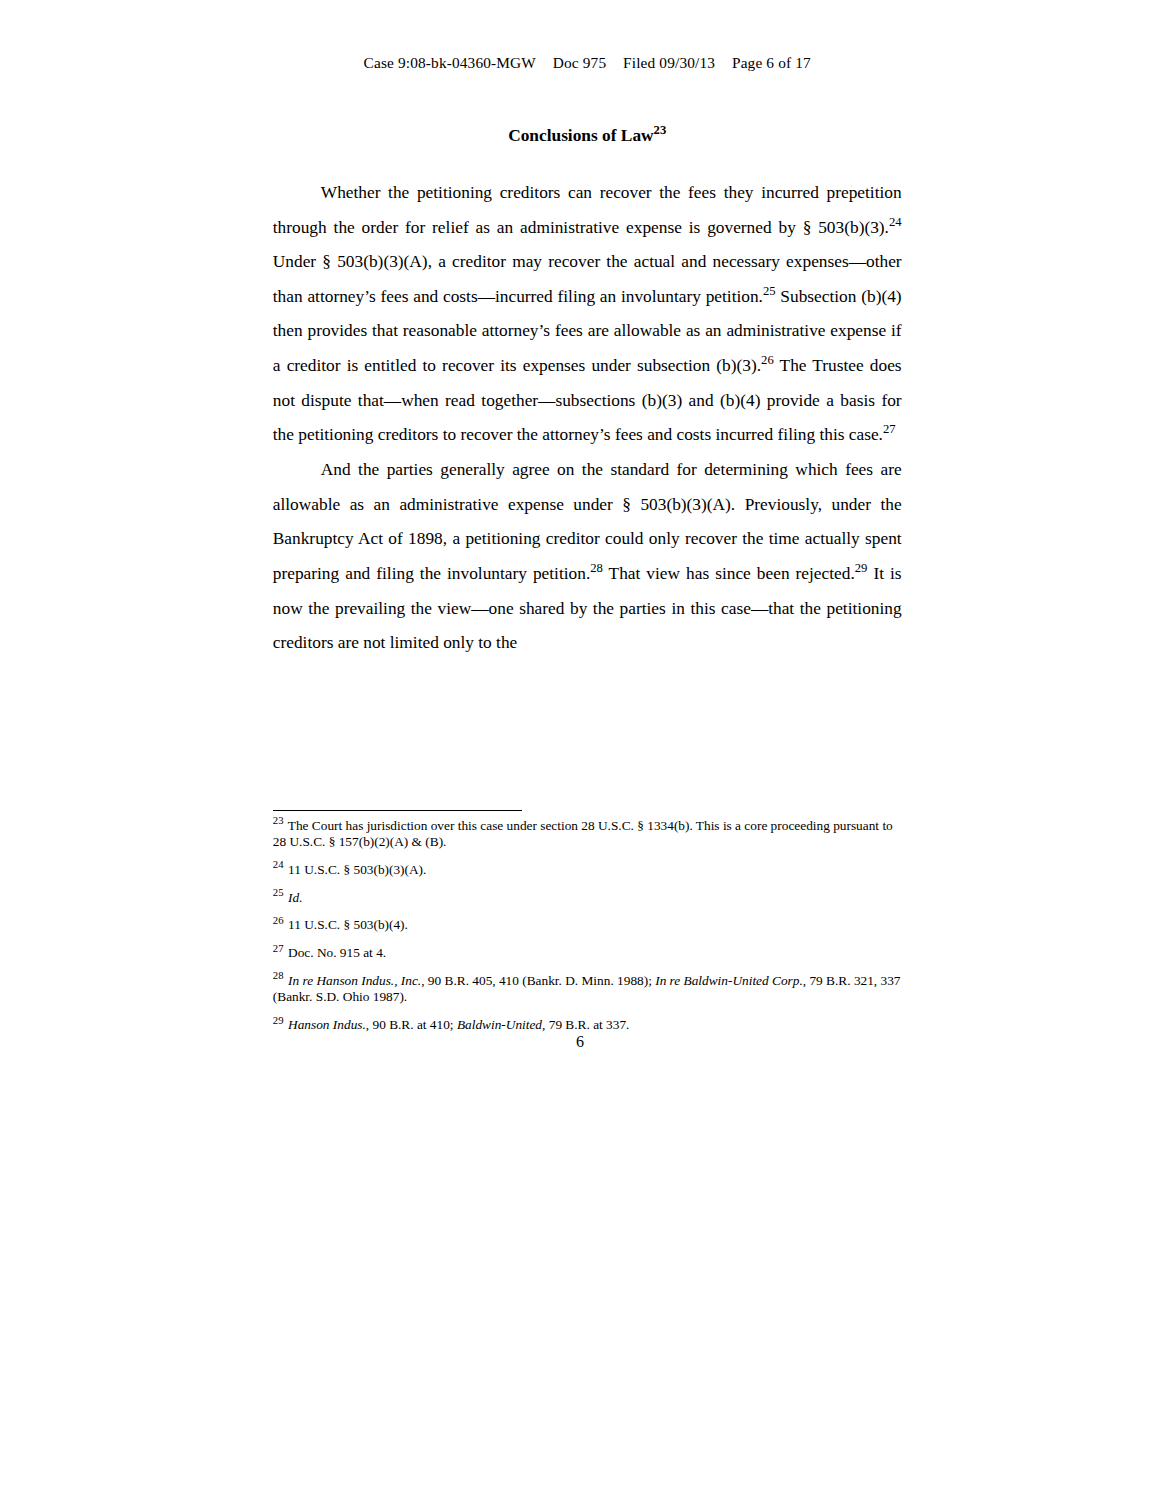Case 9:08-bk-04360-MGW Doc 975 Filed 09/30/13 Page 6 of 17
Conclusions of Law23
Whether the petitioning creditors can recover the fees they incurred prepetition through the order for relief as an administrative expense is governed by § 503(b)(3).24 Under § 503(b)(3)(A), a creditor may recover the actual and necessary expenses—other than attorney’s fees and costs—incurred filing an involuntary petition.25 Subsection (b)(4) then provides that reasonable attorney’s fees are allowable as an administrative expense if a creditor is entitled to recover its expenses under subsection (b)(3).26 The Trustee does not dispute that—when read together—subsections (b)(3) and (b)(4) provide a basis for the petitioning creditors to recover the attorney’s fees and costs incurred filing this case.27
And the parties generally agree on the standard for determining which fees are allowable as an administrative expense under § 503(b)(3)(A). Previously, under the Bankruptcy Act of 1898, a petitioning creditor could only recover the time actually spent preparing and filing the involuntary petition.28 That view has since been rejected.29 It is now the prevailing the view—one shared by the parties in this case—that the petitioning creditors are not limited only to the
23 The Court has jurisdiction over this case under section 28 U.S.C. § 1334(b). This is a core proceeding pursuant to 28 U.S.C. § 157(b)(2)(A) & (B).
24 11 U.S.C. § 503(b)(3)(A).
25 Id.
26 11 U.S.C. § 503(b)(4).
27 Doc. No. 915 at 4.
28 In re Hanson Indus., Inc., 90 B.R. 405, 410 (Bankr. D. Minn. 1988); In re Baldwin-United Corp., 79 B.R. 321, 337 (Bankr. S.D. Ohio 1987).
29 Hanson Indus., 90 B.R. at 410; Baldwin-United, 79 B.R. at 337.
6